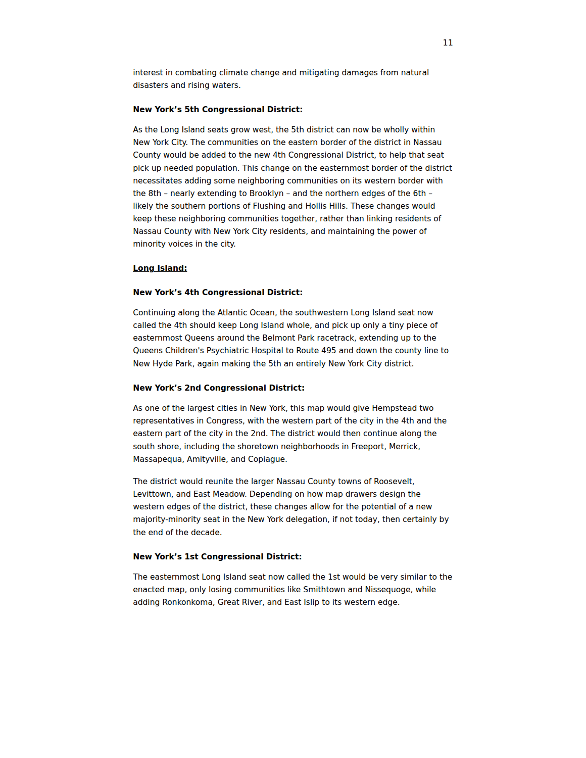11
interest in combating climate change and mitigating damages from natural disasters and rising waters.
New York’s 5th Congressional District:
As the Long Island seats grow west, the 5th district can now be wholly within New York City. The communities on the eastern border of the district in Nassau County would be added to the new 4th Congressional District, to help that seat pick up needed population. This change on the easternmost border of the district necessitates adding some neighboring communities on its western border with the 8th – nearly extending to Brooklyn – and the northern edges of the 6th – likely the southern portions of Flushing and Hollis Hills. These changes would keep these neighboring communities together, rather than linking residents of Nassau County with New York City residents, and maintaining the power of minority voices in the city.
Long Island:
New York’s 4th Congressional District:
Continuing along the Atlantic Ocean, the southwestern Long Island seat now called the 4th should keep Long Island whole, and pick up only a tiny piece of easternmost Queens around the Belmont Park racetrack, extending up to the Queens Children's Psychiatric Hospital to Route 495 and down the county line to New Hyde Park, again making the 5th an entirely New York City district.
New York’s 2nd Congressional District:
As one of the largest cities in New York, this map would give Hempstead two representatives in Congress, with the western part of the city in the 4th and the eastern part of the city in the 2nd. The district would then continue along the south shore, including the shoretown neighborhoods in Freeport, Merrick, Massapequa, Amityville, and Copiague.
The district would reunite the larger Nassau County towns of Roosevelt, Levittown, and East Meadow. Depending on how map drawers design the western edges of the district, these changes allow for the potential of a new majority-minority seat in the New York delegation, if not today, then certainly by the end of the decade.
New York’s 1st Congressional District:
The easternmost Long Island seat now called the 1st would be very similar to the enacted map, only losing communities like Smithtown and Nissequoge, while adding Ronkonkoma, Great River, and East Islip to its western edge.